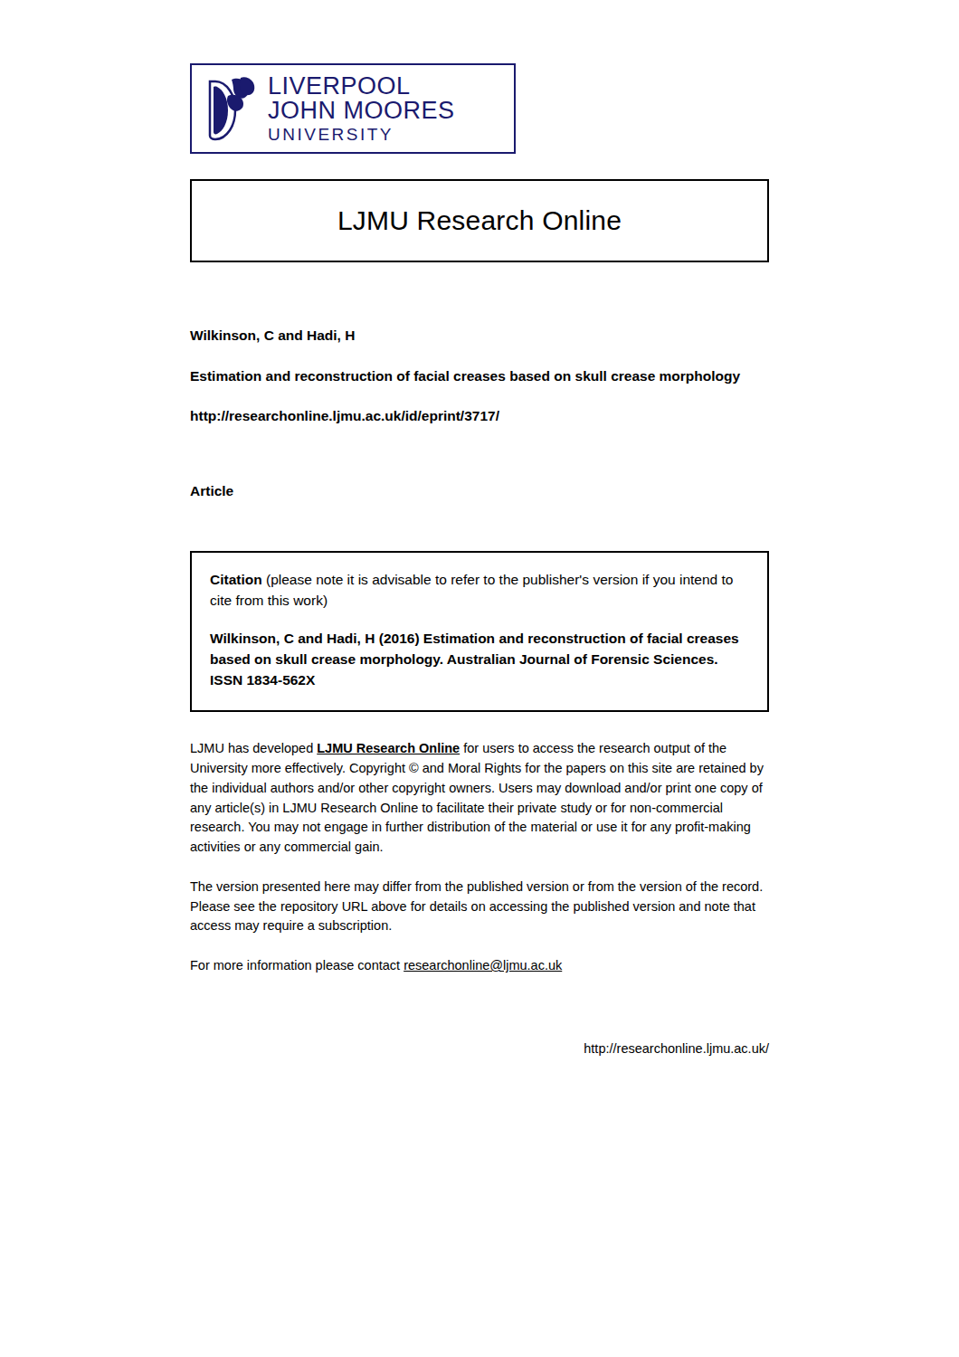LIVERPOOL JOHN MOORES UNIVERSITY
LJMU Research Online
Wilkinson, C and Hadi, H
Estimation and reconstruction of facial creases based on skull crease morphology
http://researchonline.ljmu.ac.uk/id/eprint/3717/
Article
Citation (please note it is advisable to refer to the publisher's version if you intend to cite from this work)
Wilkinson, C and Hadi, H (2016) Estimation and reconstruction of facial creases based on skull crease morphology. Australian Journal of Forensic Sciences. ISSN 1834-562X
LJMU has developed LJMU Research Online for users to access the research output of the University more effectively. Copyright © and Moral Rights for the papers on this site are retained by the individual authors and/or other copyright owners. Users may download and/or print one copy of any article(s) in LJMU Research Online to facilitate their private study or for non-commercial research. You may not engage in further distribution of the material or use it for any profit-making activities or any commercial gain.
The version presented here may differ from the published version or from the version of the record. Please see the repository URL above for details on accessing the published version and note that access may require a subscription.
For more information please contact researchonline@ljmu.ac.uk
http://researchonline.ljmu.ac.uk/